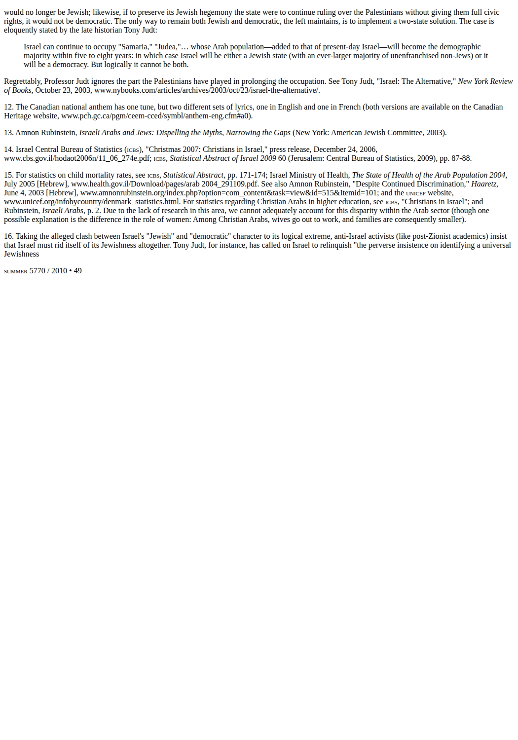would no longer be Jewish; likewise, if to preserve its Jewish hegemony the state were to continue ruling over the Palestinians without giving them full civic rights, it would not be democratic. The only way to remain both Jewish and democratic, the left maintains, is to implement a two-state solution. The case is eloquently stated by the late historian Tony Judt:
Israel can continue to occupy "Samaria," "Judea,"… whose Arab population—added to that of present-day Israel—will become the demographic majority within five to eight years: in which case Israel will be either a Jewish state (with an ever-larger majority of unenfranchised non-Jews) or it will be a democracy. But logically it cannot be both.
Regrettably, Professor Judt ignores the part the Palestinians have played in prolonging the occupation. See Tony Judt, "Israel: The Alternative," New York Review of Books, October 23, 2003, www.nybooks.com/articles/archives/2003/oct/23/israel-the-alternative/.
12. The Canadian national anthem has one tune, but two different sets of lyrics, one in English and one in French (both versions are available on the Canadian Heritage website, www.pch.gc.ca/pgm/ceem-cced/symbl/anthem-eng.cfm#a0).
13. Amnon Rubinstein, Israeli Arabs and Jews: Dispelling the Myths, Narrowing the Gaps (New York: American Jewish Committee, 2003).
14. Israel Central Bureau of Statistics (icbs), "Christmas 2007: Christians in Israel," press release, December 24, 2006, www.cbs.gov.il/hodaot2006n/11_06_274e.pdf; icbs, Statistical Abstract of Israel 2009 60 (Jerusalem: Central Bureau of Statistics, 2009), pp. 87-88.
15. For statistics on child mortality rates, see icbs, Statistical Abstract, pp. 171-174; Israel Ministry of Health, The State of Health of the Arab Population 2004, July 2005 [Hebrew], www.health.gov.il/Download/pages/arab 2004_291109.pdf. See also Amnon Rubinstein, "Despite Continued Discrimination," Haaretz, June 4, 2003 [Hebrew], www.amnonrubinstein.org/index.php?option=com_content&task=view&id=515&Itemid=101; and the unicef website, www.unicef.org/infobycountry/denmark_statistics.html. For statistics regarding Christian Arabs in higher education, see icbs, "Christians in Israel"; and Rubinstein, Israeli Arabs, p. 2. Due to the lack of research in this area, we cannot adequately account for this disparity within the Arab sector (though one possible explanation is the difference in the role of women: Among Christian Arabs, wives go out to work, and families are consequently smaller).
16. Taking the alleged clash between Israel's "Jewish" and "democratic" character to its logical extreme, anti-Israel activists (like post-Zionist academics) insist that Israel must rid itself of its Jewishness altogether. Tony Judt, for instance, has called on Israel to relinquish "the perverse insistence on identifying a universal Jewishness
summer 5770 / 2010 • 49